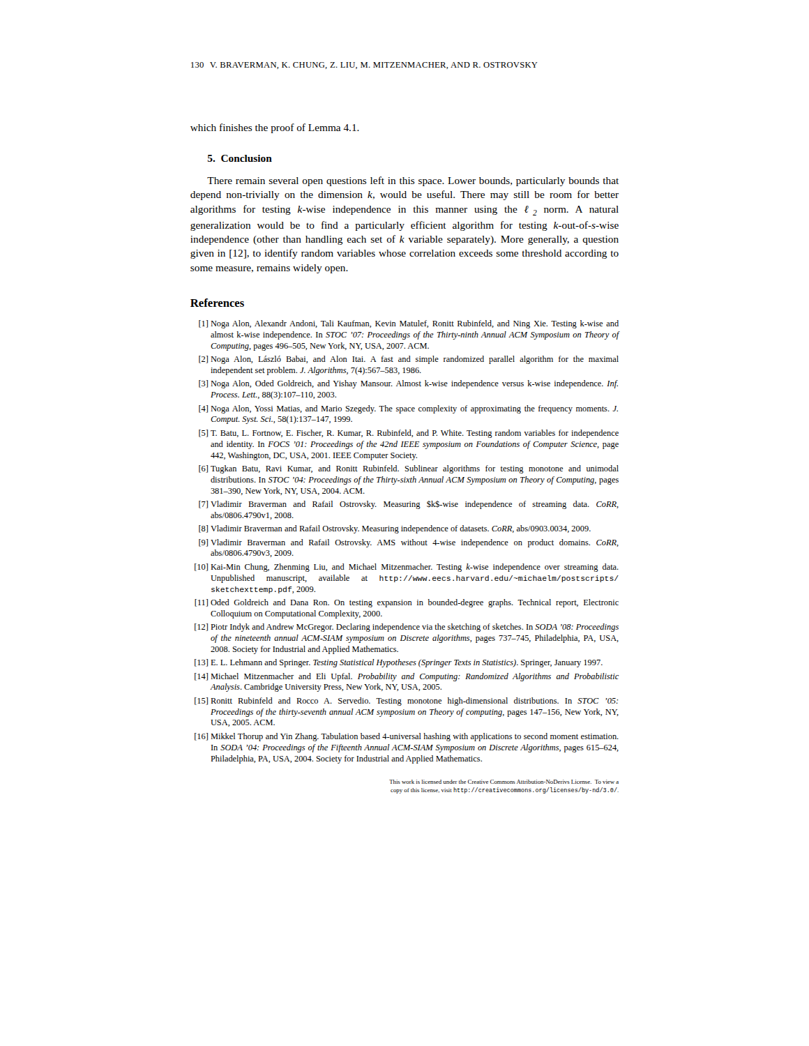130 V. BRAVERMAN, K. CHUNG, Z. LIU, M. MITZENMACHER, AND R. OSTROVSKY
which finishes the proof of Lemma 4.1.
5. Conclusion
There remain several open questions left in this space. Lower bounds, particularly bounds that depend non-trivially on the dimension k, would be useful. There may still be room for better algorithms for testing k-wise independence in this manner using the ℓ2 norm. A natural generalization would be to find a particularly efficient algorithm for testing k-out-of-s-wise independence (other than handling each set of k variable separately). More generally, a question given in [12], to identify random variables whose correlation exceeds some threshold according to some measure, remains widely open.
References
[1] Noga Alon, Alexandr Andoni, Tali Kaufman, Kevin Matulef, Ronitt Rubinfeld, and Ning Xie. Testing k-wise and almost k-wise independence. In STOC ’07: Proceedings of the Thirty-ninth Annual ACM Symposium on Theory of Computing, pages 496–505, New York, NY, USA, 2007. ACM.
[2] Noga Alon, László Babai, and Alon Itai. A fast and simple randomized parallel algorithm for the maximal independent set problem. J. Algorithms, 7(4):567–583, 1986.
[3] Noga Alon, Oded Goldreich, and Yishay Mansour. Almost k-wise independence versus k-wise independence. Inf. Process. Lett., 88(3):107–110, 2003.
[4] Noga Alon, Yossi Matias, and Mario Szegedy. The space complexity of approximating the frequency moments. J. Comput. Syst. Sci., 58(1):137–147, 1999.
[5] T. Batu, L. Fortnow, E. Fischer, R. Kumar, R. Rubinfeld, and P. White. Testing random variables for independence and identity. In FOCS ’01: Proceedings of the 42nd IEEE symposium on Foundations of Computer Science, page 442, Washington, DC, USA, 2001. IEEE Computer Society.
[6] Tugkan Batu, Ravi Kumar, and Ronitt Rubinfeld. Sublinear algorithms for testing monotone and unimodal distributions. In STOC ’04: Proceedings of the Thirty-sixth Annual ACM Symposium on Theory of Computing, pages 381–390, New York, NY, USA, 2004. ACM.
[7] Vladimir Braverman and Rafail Ostrovsky. Measuring $k$-wise independence of streaming data. CoRR, abs/0806.4790v1, 2008.
[8] Vladimir Braverman and Rafail Ostrovsky. Measuring independence of datasets. CoRR, abs/0903.0034, 2009.
[9] Vladimir Braverman and Rafail Ostrovsky. AMS without 4-wise independence on product domains. CoRR, abs/0806.4790v3, 2009.
[10] Kai-Min Chung, Zhenming Liu, and Michael Mitzenmacher. Testing k-wise independence over streaming data. Unpublished manuscript, available at http://www.eecs.harvard.edu/~michaelm/postscripts/ sketchexttemp.pdf, 2009.
[11] Oded Goldreich and Dana Ron. On testing expansion in bounded-degree graphs. Technical report, Electronic Colloquium on Computational Complexity, 2000.
[12] Piotr Indyk and Andrew McGregor. Declaring independence via the sketching of sketches. In SODA ’08: Proceedings of the nineteenth annual ACM-SIAM symposium on Discrete algorithms, pages 737–745, Philadelphia, PA, USA, 2008. Society for Industrial and Applied Mathematics.
[13] E. L. Lehmann and Springer. Testing Statistical Hypotheses (Springer Texts in Statistics). Springer, January 1997.
[14] Michael Mitzenmacher and Eli Upfal. Probability and Computing: Randomized Algorithms and Probabilistic Analysis. Cambridge University Press, New York, NY, USA, 2005.
[15] Ronitt Rubinfeld and Rocco A. Servedio. Testing monotone high-dimensional distributions. In STOC ’05: Proceedings of the thirty-seventh annual ACM symposium on Theory of computing, pages 147–156, New York, NY, USA, 2005. ACM.
[16] Mikkel Thorup and Yin Zhang. Tabulation based 4-universal hashing with applications to second moment estimation. In SODA ’04: Proceedings of the Fifteenth Annual ACM-SIAM Symposium on Discrete Algorithms, pages 615–624, Philadelphia, PA, USA, 2004. Society for Industrial and Applied Mathematics.
This work is licensed under the Creative Commons Attribution-NoDerivs License. To view a
copy of this license, visit http://creativecommons.org/licenses/by-nd/3.0/.